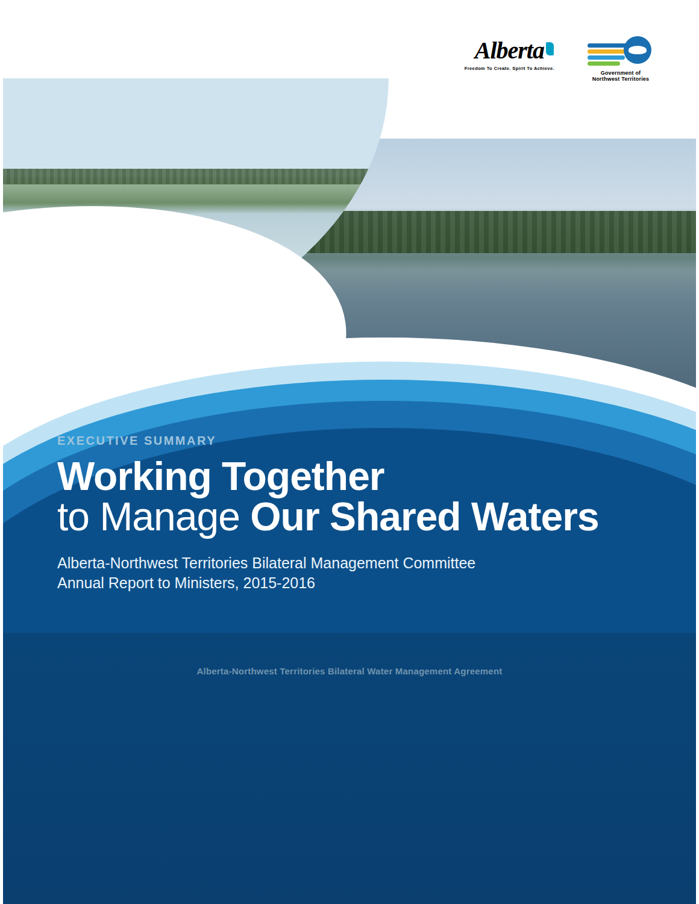Alberta
Freedom To Create. Spirit To Achieve.
Government of
Northwest Territories
Executive Summary
Working Together to Manage Our Shared Waters
Alberta-Northwest Territories Bilateral Management Committee
Annual Report to Ministers, 2015-2016
Alberta-Northwest Territories Bilateral Water Management Agreement